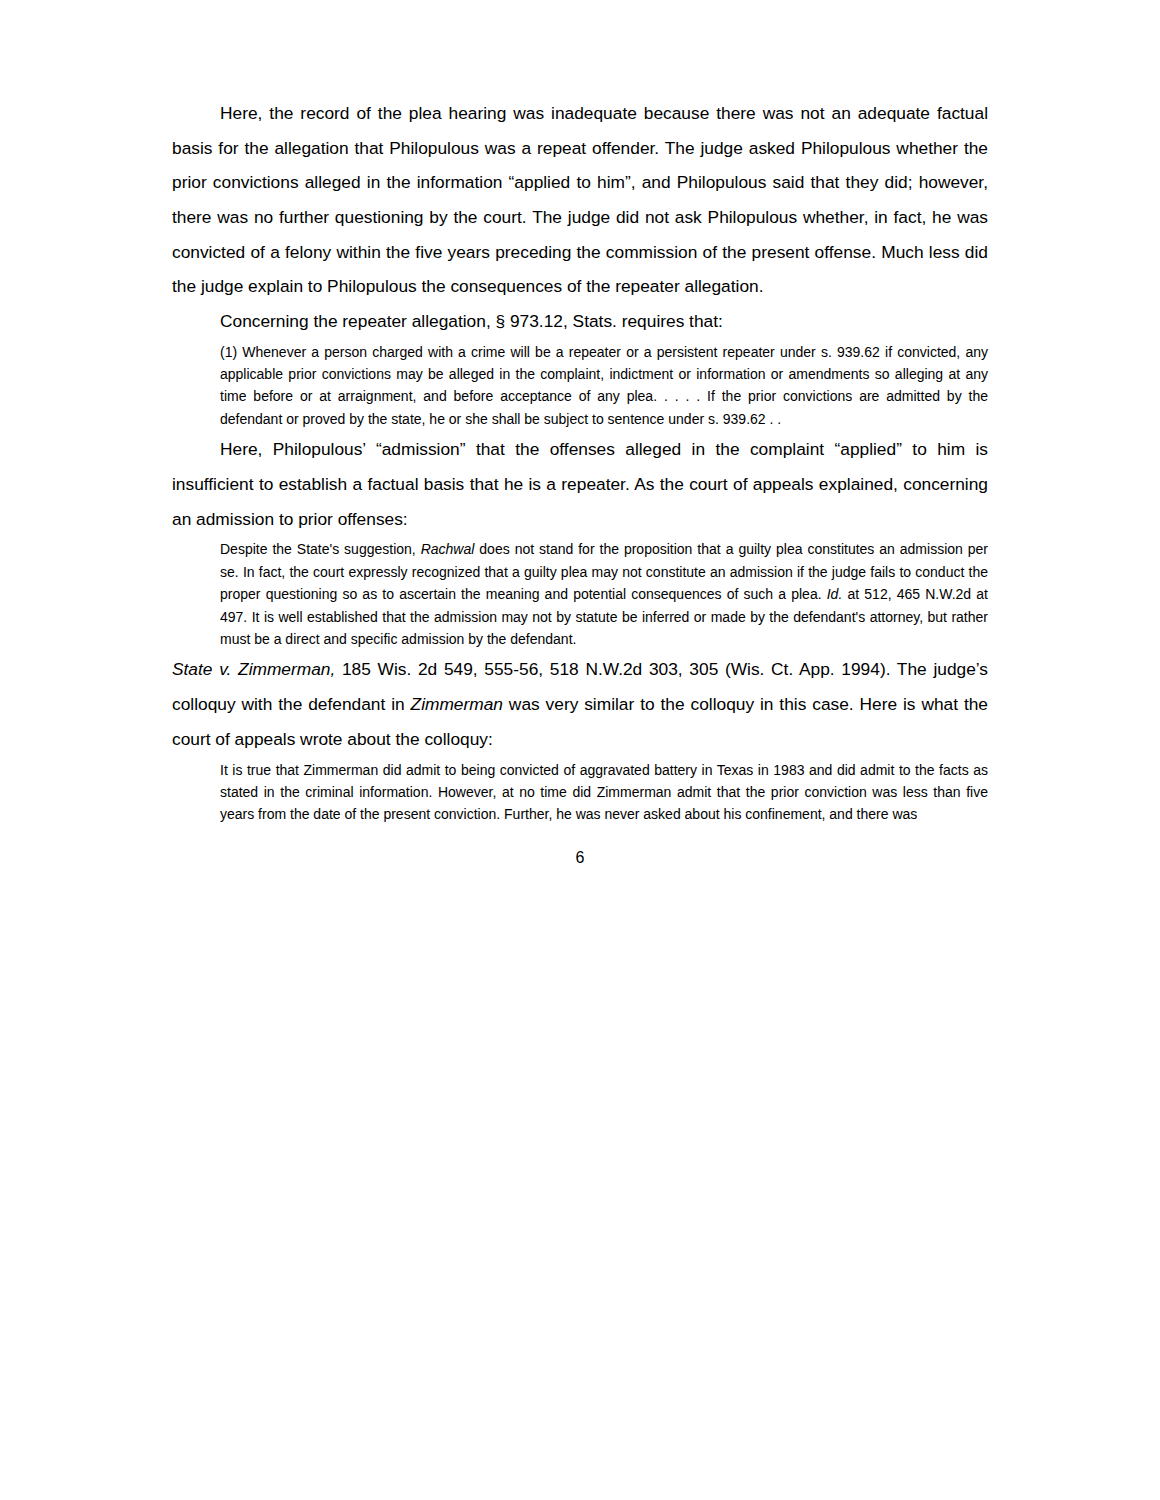Here, the record of the plea hearing was inadequate because there was not an adequate factual basis for the allegation that Philopulous was a repeat offender. The judge asked Philopulous whether the prior convictions alleged in the information “applied to him”, and Philopulous said that they did; however, there was no further questioning by the court. The judge did not ask Philopulous whether, in fact, he was convicted of a felony within the five years preceding the commission of the present offense. Much less did the judge explain to Philopulous the consequences of the repeater allegation.
Concerning the repeater allegation, § 973.12, Stats. requires that:
(1) Whenever a person charged with a crime will be a repeater or a persistent repeater under s. 939.62 if convicted, any applicable prior convictions may be alleged in the complaint, indictment or information or amendments so alleging at any time before or at arraignment, and before acceptance of any plea. . . . . If the prior convictions are admitted by the defendant or proved by the state, he or she shall be subject to sentence under s. 939.62 . .
Here, Philopulous’ “admission” that the offenses alleged in the complaint “applied” to him is insufficient to establish a factual basis that he is a repeater. As the court of appeals explained, concerning an admission to prior offenses:
Despite the State's suggestion, Rachwal does not stand for the proposition that a guilty plea constitutes an admission per se. In fact, the court expressly recognized that a guilty plea may not constitute an admission if the judge fails to conduct the proper questioning so as to ascertain the meaning and potential consequences of such a plea. Id. at 512, 465 N.W.2d at 497. It is well established that the admission may not by statute be inferred or made by the defendant's attorney, but rather must be a direct and specific admission by the defendant.
State v. Zimmerman, 185 Wis. 2d 549, 555-56, 518 N.W.2d 303, 305 (Wis. Ct. App. 1994). The judge’s colloquy with the defendant in Zimmerman was very similar to the colloquy in this case. Here is what the court of appeals wrote about the colloquy:
It is true that Zimmerman did admit to being convicted of aggravated battery in Texas in 1983 and did admit to the facts as stated in the criminal information. However, at no time did Zimmerman admit that the prior conviction was less than five years from the date of the present conviction. Further, he was never asked about his confinement, and there was
6